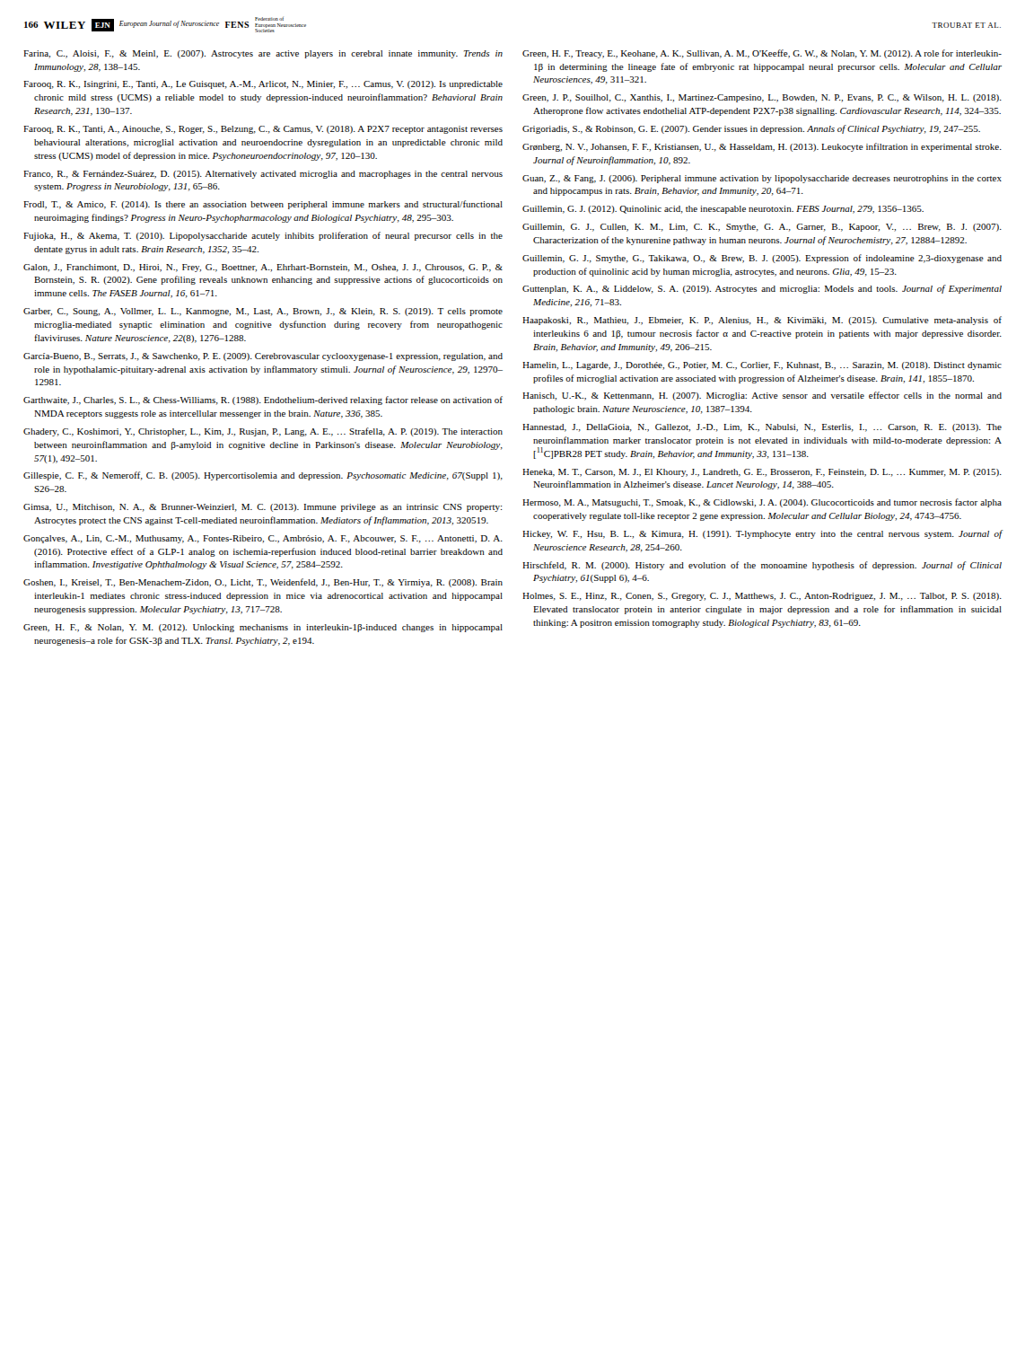166 WILEY EJN European Journal of Neuroscience FENS Federation of
European Neuroscience
Societies
TROUBAT ET AL.
Farina, C., Aloisi, F., & Meinl, E. (2007). Astrocytes are active players in cerebral innate immunity. Trends in Immunology, 28, 138–145.
Farooq, R. K., Isingrini, E., Tanti, A., Le Guisquet, A.-M., Arlicot, N., Minier, F., … Camus, V. (2012). Is unpredictable chronic mild stress (UCMS) a reliable model to study depression-induced neuroinflammation? Behavioral Brain Research, 231, 130–137.
Farooq, R. K., Tanti, A., Ainouche, S., Roger, S., Belzung, C., & Camus, V. (2018). A P2X7 receptor antagonist reverses behavioural alterations, microglial activation and neuroendocrine dysregulation in an unpredictable chronic mild stress (UCMS) model of depression in mice. Psychoneuroendocrinology, 97, 120–130.
Franco, R., & Fernández-Suárez, D. (2015). Alternatively activated microglia and macrophages in the central nervous system. Progress in Neurobiology, 131, 65–86.
Frodl, T., & Amico, F. (2014). Is there an association between peripheral immune markers and structural/functional neuroimaging findings? Progress in Neuro-Psychopharmacology and Biological Psychiatry, 48, 295–303.
Fujioka, H., & Akema, T. (2010). Lipopolysaccharide acutely inhibits proliferation of neural precursor cells in the dentate gyrus in adult rats. Brain Research, 1352, 35–42.
Galon, J., Franchimont, D., Hiroi, N., Frey, G., Boettner, A., Ehrhart-Bornstein, M., Oshea, J. J., Chrousos, G. P., & Bornstein, S. R. (2002). Gene profiling reveals unknown enhancing and suppressive actions of glucocorticoids on immune cells. The FASEB Journal, 16, 61–71.
Garber, C., Soung, A., Vollmer, L. L., Kanmogne, M., Last, A., Brown, J., & Klein, R. S. (2019). T cells promote microglia-mediated synaptic elimination and cognitive dysfunction during recovery from neuropathogenic flaviviruses. Nature Neuroscience, 22(8), 1276–1288.
García-Bueno, B., Serrats, J., & Sawchenko, P. E. (2009). Cerebrovascular cyclooxygenase-1 expression, regulation, and role in hypothalamic-pituitary-adrenal axis activation by inflammatory stimuli. Journal of Neuroscience, 29, 12970–12981.
Garthwaite, J., Charles, S. L., & Chess-Williams, R. (1988). Endothelium-derived relaxing factor release on activation of NMDA receptors suggests role as intercellular messenger in the brain. Nature, 336, 385.
Ghadery, C., Koshimori, Y., Christopher, L., Kim, J., Rusjan, P., Lang, A. E., … Strafella, A. P. (2019). The interaction between neuroinflammation and β-amyloid in cognitive decline in Parkinson's disease. Molecular Neurobiology, 57(1), 492–501.
Gillespie, C. F., & Nemeroff, C. B. (2005). Hypercortisolemia and depression. Psychosomatic Medicine, 67(Suppl 1), S26–28.
Gimsa, U., Mitchison, N. A., & Brunner-Weinzierl, M. C. (2013). Immune privilege as an intrinsic CNS property: Astrocytes protect the CNS against T-cell-mediated neuroinflammation. Mediators of Inflammation, 2013, 320519.
Gonçalves, A., Lin, C.-M., Muthusamy, A., Fontes-Ribeiro, C., Ambrósio, A. F., Abcouwer, S. F., … Antonetti, D. A. (2016). Protective effect of a GLP-1 analog on ischemia-reperfusion induced blood-retinal barrier breakdown and inflammation. Investigative Ophthalmology & Visual Science, 57, 2584–2592.
Goshen, I., Kreisel, T., Ben-Menachem-Zidon, O., Licht, T., Weidenfeld, J., Ben-Hur, T., & Yirmiya, R. (2008). Brain interleukin-1 mediates chronic stress-induced depression in mice via adrenocortical activation and hippocampal neurogenesis suppression. Molecular Psychiatry, 13, 717–728.
Green, H. F., & Nolan, Y. M. (2012). Unlocking mechanisms in interleukin-1β-induced changes in hippocampal neurogenesis–a role for GSK-3β and TLX. Transl. Psychiatry, 2, e194.
Green, H. F., Treacy, E., Keohane, A. K., Sullivan, A. M., O'Keeffe, G. W., & Nolan, Y. M. (2012). A role for interleukin-1β in determining the lineage fate of embryonic rat hippocampal neural precursor cells. Molecular and Cellular Neurosciences, 49, 311–321.
Green, J. P., Souilhol, C., Xanthis, I., Martinez-Campesino, L., Bowden, N. P., Evans, P. C., & Wilson, H. L. (2018). Atheroprone flow activates endothelial ATP-dependent P2X7-p38 signalling. Cardiovascular Research, 114, 324–335.
Grigoriadis, S., & Robinson, G. E. (2007). Gender issues in depression. Annals of Clinical Psychiatry, 19, 247–255.
Grønberg, N. V., Johansen, F. F., Kristiansen, U., & Hasseldam, H. (2013). Leukocyte infiltration in experimental stroke. Journal of Neuroinflammation, 10, 892.
Guan, Z., & Fang, J. (2006). Peripheral immune activation by lipopolysaccharide decreases neurotrophins in the cortex and hippocampus in rats. Brain, Behavior, and Immunity, 20, 64–71.
Guillemin, G. J. (2012). Quinolinic acid, the inescapable neurotoxin. FEBS Journal, 279, 1356–1365.
Guillemin, G. J., Cullen, K. M., Lim, C. K., Smythe, G. A., Garner, B., Kapoor, V., … Brew, B. J. (2007). Characterization of the kynurenine pathway in human neurons. Journal of Neurochemistry, 27, 12884–12892.
Guillemin, G. J., Smythe, G., Takikawa, O., & Brew, B. J. (2005). Expression of indoleamine 2,3-dioxygenase and production of quinolinic acid by human microglia, astrocytes, and neurons. Glia, 49, 15–23.
Guttenplan, K. A., & Liddelow, S. A. (2019). Astrocytes and microglia: Models and tools. Journal of Experimental Medicine, 216, 71–83.
Haapakoski, R., Mathieu, J., Ebmeier, K. P., Alenius, H., & Kivimäki, M. (2015). Cumulative meta-analysis of interleukins 6 and 1β, tumour necrosis factor α and C-reactive protein in patients with major depressive disorder. Brain, Behavior, and Immunity, 49, 206–215.
Hamelin, L., Lagarde, J., Dorothée, G., Potier, M. C., Corlier, F., Kuhnast, B., … Sarazin, M. (2018). Distinct dynamic profiles of microglial activation are associated with progression of Alzheimer's disease. Brain, 141, 1855–1870.
Hanisch, U.-K., & Kettenmann, H. (2007). Microglia: Active sensor and versatile effector cells in the normal and pathologic brain. Nature Neuroscience, 10, 1387–1394.
Hannestad, J., DellaGioia, N., Gallezot, J.-D., Lim, K., Nabulsi, N., Esterlis, I., … Carson, R. E. (2013). The neuroinflammation marker translocator protein is not elevated in individuals with mild-to-moderate depression: A [11C]PBR28 PET study. Brain, Behavior, and Immunity, 33, 131–138.
Heneka, M. T., Carson, M. J., El Khoury, J., Landreth, G. E., Brosseron, F., Feinstein, D. L., … Kummer, M. P. (2015). Neuroinflammation in Alzheimer's disease. Lancet Neurology, 14, 388–405.
Hermoso, M. A., Matsuguchi, T., Smoak, K., & Cidlowski, J. A. (2004). Glucocorticoids and tumor necrosis factor alpha cooperatively regulate toll-like receptor 2 gene expression. Molecular and Cellular Biology, 24, 4743–4756.
Hickey, W. F., Hsu, B. L., & Kimura, H. (1991). T-lymphocyte entry into the central nervous system. Journal of Neuroscience Research, 28, 254–260.
Hirschfeld, R. M. (2000). History and evolution of the monoamine hypothesis of depression. Journal of Clinical Psychiatry, 61(Suppl 6), 4–6.
Holmes, S. E., Hinz, R., Conen, S., Gregory, C. J., Matthews, J. C., Anton-Rodriguez, J. M., … Talbot, P. S. (2018). Elevated translocator protein in anterior cingulate in major depression and a role for inflammation in suicidal thinking: A positron emission tomography study. Biological Psychiatry, 83, 61–69.